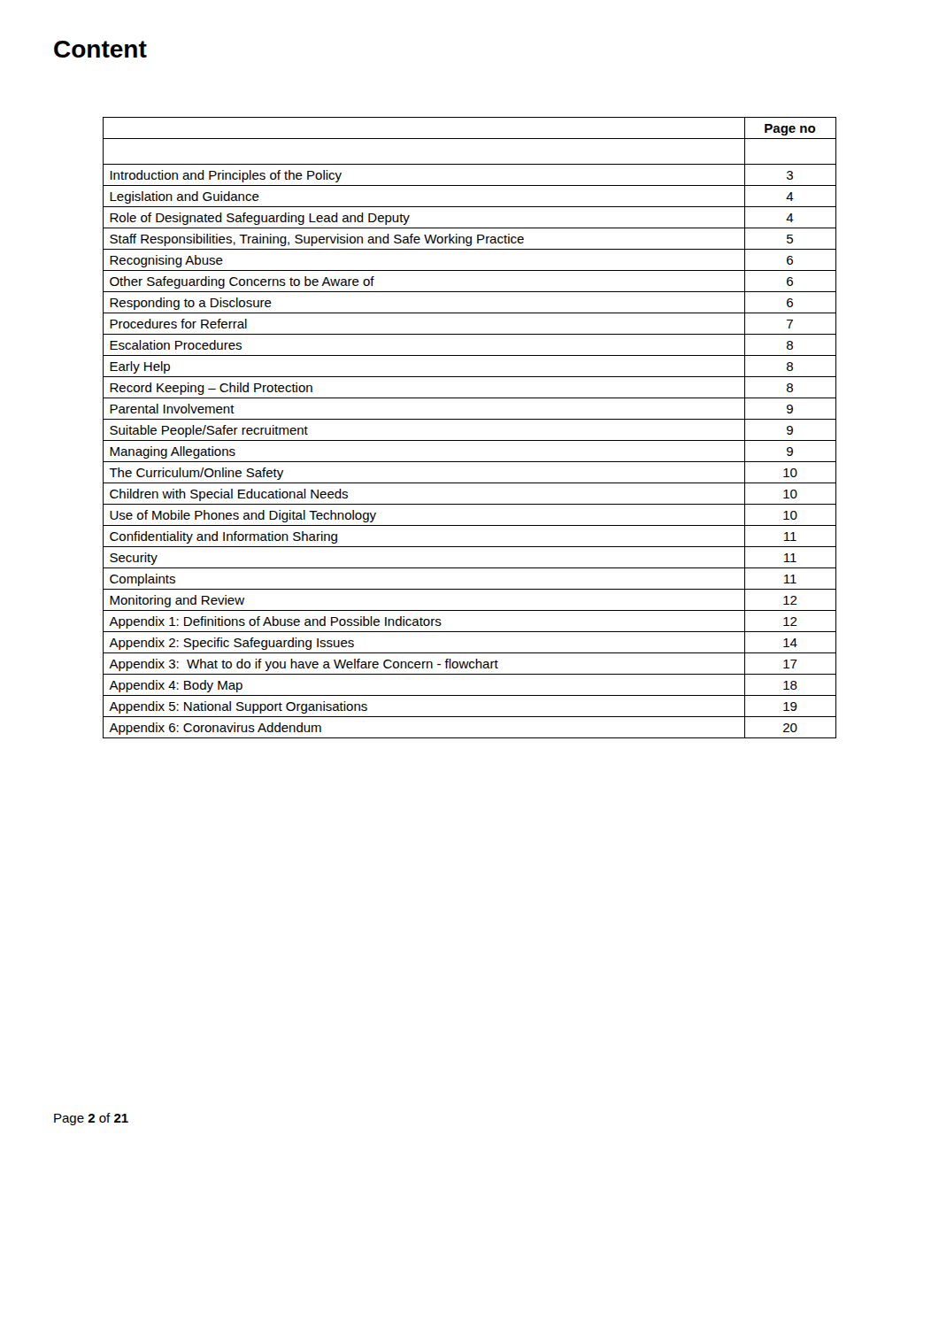Content
| | Page no |
| Introduction and Principles of the Policy | 3 |
| Legislation and Guidance | 4 |
| Role of Designated Safeguarding Lead and Deputy | 4 |
| Staff Responsibilities, Training, Supervision and Safe Working Practice | 5 |
| Recognising Abuse | 6 |
| Other Safeguarding Concerns to be Aware of | 6 |
| Responding to a Disclosure | 6 |
| Procedures for Referral | 7 |
| Escalation Procedures | 8 |
| Early Help | 8 |
| Record Keeping – Child Protection | 8 |
| Parental Involvement | 9 |
| Suitable People/Safer recruitment | 9 |
| Managing Allegations | 9 |
| The Curriculum/Online Safety | 10 |
| Children with Special Educational Needs | 10 |
| Use of Mobile Phones and Digital Technology | 10 |
| Confidentiality and Information Sharing | 11 |
| Security | 11 |
| Complaints | 11 |
| Monitoring and Review | 12 |
| Appendix 1: Definitions of Abuse and Possible Indicators | 12 |
| Appendix 2: Specific Safeguarding Issues | 14 |
| Appendix 3: What to do if you have a Welfare Concern - flowchart | 17 |
| Appendix 4: Body Map | 18 |
| Appendix 5: National Support Organisations | 19 |
| Appendix 6: Coronavirus Addendum | 20 |
Page 2 of 21